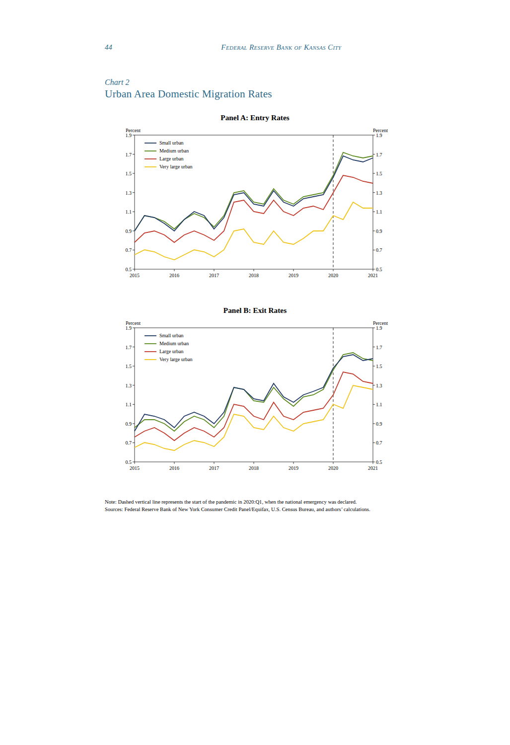44
Federal Reserve Bank of Kansas City
Chart 2
Urban Area Domestic Migration Rates
Panel A: Entry Rates
Percent Percent 1.9 1.7 1.5 1.3 1.1 0.9 0.7 0.5 1.9 1.7 1.5 1.3 1.1 0.9 0.7 0.5 2015 2016 2017 2018 2019 2020 2021 Small urban Medium urban Large urban Very large urban
Panel B: Exit Rates
Percent Percent 1.9 1.7 1.5 1.3 1.1 0.9 0.7 0.5 1.9 1.7 1.5 1.3 1.1 0.9 0.7 0.5 2015 2016 2017 2018 2019 2020 2021 Small urban Medium urban Large urban Very large urban
Note: Dashed vertical line represents the start of the pandemic in 2020:Q1, when the national emergency was declared.
Sources: Federal Reserve Bank of New York Consumer Credit Panel/Equifax, U.S. Census Bureau, and authors’ calculations.